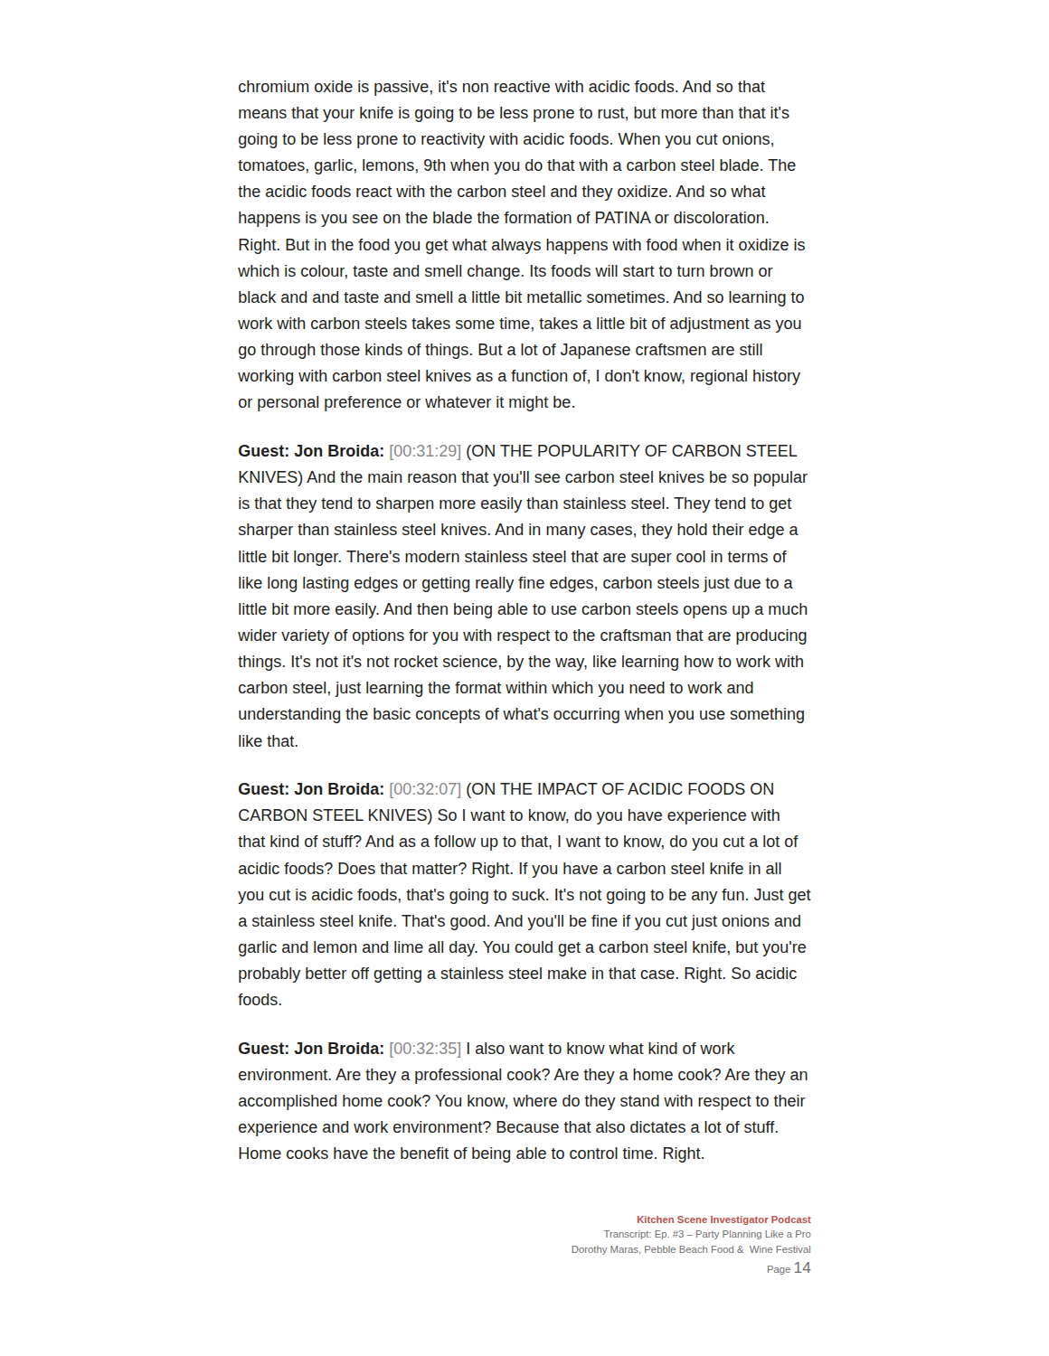chromium oxide is passive, it's non reactive with acidic foods. And so that means that your knife is going to be less prone to rust, but more than that it's going to be less prone to reactivity with acidic foods. When you cut onions, tomatoes, garlic, lemons, 9th when you do that with a carbon steel blade. The the acidic foods react with the carbon steel and they oxidize. And so what happens is you see on the blade the formation of PATINA or discoloration. Right. But in the food you get what always happens with food when it oxidize is which is colour, taste and smell change. Its foods will start to turn brown or black and and taste and smell a little bit metallic sometimes. And so learning to work with carbon steels takes some time, takes a little bit of adjustment as you go through those kinds of things. But a lot of Japanese craftsmen are still working with carbon steel knives as a function of, I don't know, regional history or personal preference or whatever it might be.
Guest: Jon Broida: [00:31:29] (ON THE POPULARITY OF CARBON STEEL KNIVES) And the main reason that you'll see carbon steel knives be so popular is that they tend to sharpen more easily than stainless steel. They tend to get sharper than stainless steel knives. And in many cases, they hold their edge a little bit longer. There's modern stainless steel that are super cool in terms of like long lasting edges or getting really fine edges, carbon steels just due to a little bit more easily. And then being able to use carbon steels opens up a much wider variety of options for you with respect to the craftsman that are producing things. It's not it's not rocket science, by the way, like learning how to work with carbon steel, just learning the format within which you need to work and understanding the basic concepts of what's occurring when you use something like that.
Guest: Jon Broida: [00:32:07] (ON THE IMPACT OF ACIDIC FOODS ON CARBON STEEL KNIVES) So I want to know, do you have experience with that kind of stuff? And as a follow up to that, I want to know, do you cut a lot of acidic foods? Does that matter? Right. If you have a carbon steel knife in all you cut is acidic foods, that's going to suck. It's not going to be any fun. Just get a stainless steel knife. That's good. And you'll be fine if you cut just onions and garlic and lemon and lime all day. You could get a carbon steel knife, but you're probably better off getting a stainless steel make in that case. Right. So acidic foods.
Guest: Jon Broida: [00:32:35] I also want to know what kind of work environment. Are they a professional cook? Are they a home cook? Are they an accomplished home cook? You know, where do they stand with respect to their experience and work environment? Because that also dictates a lot of stuff. Home cooks have the benefit of being able to control time. Right.
Kitchen Scene Investigator Podcast
Transcript: Ep. #3 – Party Planning Like a Pro
Dorothy Maras, Pebble Beach Food & Wine Festival
Page 14